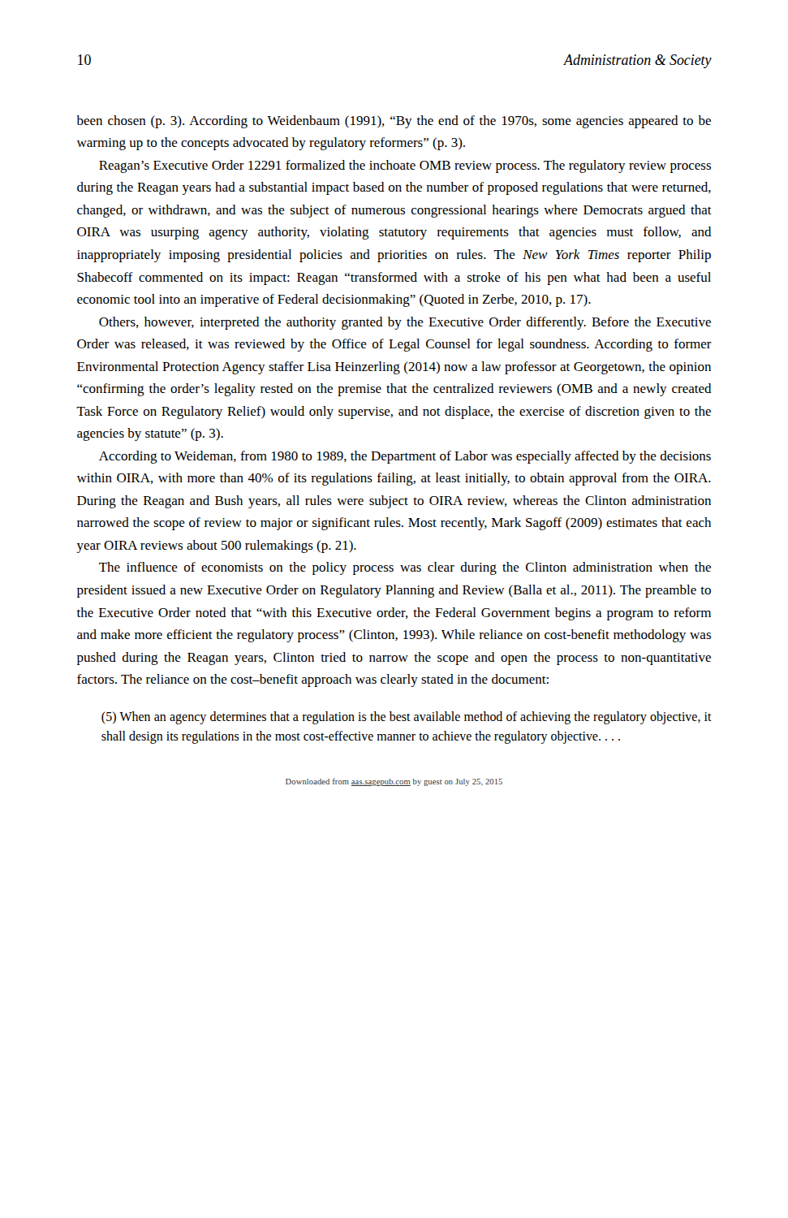10 Administration & Society
been chosen (p. 3). According to Weidenbaum (1991), “By the end of the 1970s, some agencies appeared to be warming up to the concepts advocated by regulatory reformers” (p. 3).
Reagan’s Executive Order 12291 formalized the inchoate OMB review process. The regulatory review process during the Reagan years had a substantial impact based on the number of proposed regulations that were returned, changed, or withdrawn, and was the subject of numerous congressional hearings where Democrats argued that OIRA was usurping agency authority, violating statutory requirements that agencies must follow, and inappropriately imposing presidential policies and priorities on rules. The New York Times reporter Philip Shabecoff commented on its impact: Reagan “transformed with a stroke of his pen what had been a useful economic tool into an imperative of Federal decisionmaking” (Quoted in Zerbe, 2010, p. 17).
Others, however, interpreted the authority granted by the Executive Order differently. Before the Executive Order was released, it was reviewed by the Office of Legal Counsel for legal soundness. According to former Environmental Protection Agency staffer Lisa Heinzerling (2014) now a law professor at Georgetown, the opinion “confirming the order’s legality rested on the premise that the centralized reviewers (OMB and a newly created Task Force on Regulatory Relief) would only supervise, and not displace, the exercise of discretion given to the agencies by statute” (p. 3).
According to Weideman, from 1980 to 1989, the Department of Labor was especially affected by the decisions within OIRA, with more than 40% of its regulations failing, at least initially, to obtain approval from the OIRA. During the Reagan and Bush years, all rules were subject to OIRA review, whereas the Clinton administration narrowed the scope of review to major or significant rules. Most recently, Mark Sagoff (2009) estimates that each year OIRA reviews about 500 rulemakings (p. 21).
The influence of economists on the policy process was clear during the Clinton administration when the president issued a new Executive Order on Regulatory Planning and Review (Balla et al., 2011). The preamble to the Executive Order noted that “with this Executive order, the Federal Government begins a program to reform and make more efficient the regulatory process” (Clinton, 1993). While reliance on cost-benefit methodology was pushed during the Reagan years, Clinton tried to narrow the scope and open the process to non-quantitative factors. The reliance on the cost–benefit approach was clearly stated in the document:
(5) When an agency determines that a regulation is the best available method of achieving the regulatory objective, it shall design its regulations in the most cost-effective manner to achieve the regulatory objective. . . .
Downloaded from aas.sagepub.com by guest on July 25, 2015